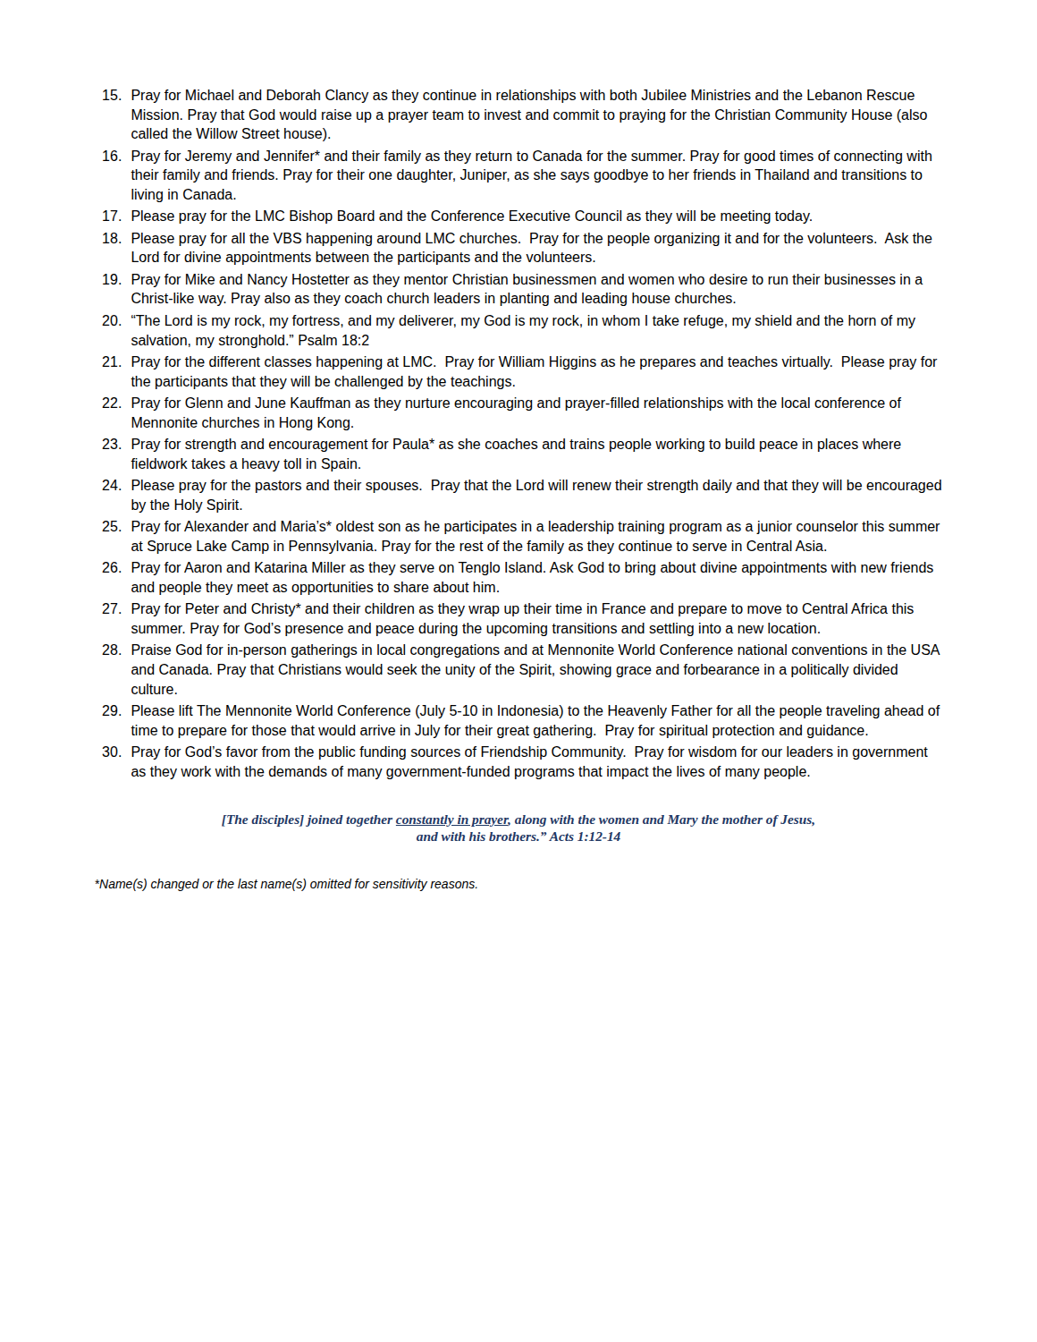Pray for Michael and Deborah Clancy as they continue in relationships with both Jubilee Ministries and the Lebanon Rescue Mission. Pray that God would raise up a prayer team to invest and commit to praying for the Christian Community House (also called the Willow Street house).
Pray for Jeremy and Jennifer* and their family as they return to Canada for the summer. Pray for good times of connecting with their family and friends. Pray for their one daughter, Juniper, as she says goodbye to her friends in Thailand and transitions to living in Canada.
Please pray for the LMC Bishop Board and the Conference Executive Council as they will be meeting today.
Please pray for all the VBS happening around LMC churches. Pray for the people organizing it and for the volunteers. Ask the Lord for divine appointments between the participants and the volunteers.
Pray for Mike and Nancy Hostetter as they mentor Christian businessmen and women who desire to run their businesses in a Christ-like way. Pray also as they coach church leaders in planting and leading house churches.
“The Lord is my rock, my fortress, and my deliverer, my God is my rock, in whom I take refuge, my shield and the horn of my salvation, my stronghold.” Psalm 18:2
Pray for the different classes happening at LMC. Pray for William Higgins as he prepares and teaches virtually. Please pray for the participants that they will be challenged by the teachings.
Pray for Glenn and June Kauffman as they nurture encouraging and prayer-filled relationships with the local conference of Mennonite churches in Hong Kong.
Pray for strength and encouragement for Paula* as she coaches and trains people working to build peace in places where fieldwork takes a heavy toll in Spain.
Please pray for the pastors and their spouses. Pray that the Lord will renew their strength daily and that they will be encouraged by the Holy Spirit.
Pray for Alexander and Maria’s* oldest son as he participates in a leadership training program as a junior counselor this summer at Spruce Lake Camp in Pennsylvania. Pray for the rest of the family as they continue to serve in Central Asia.
Pray for Aaron and Katarina Miller as they serve on Tenglo Island. Ask God to bring about divine appointments with new friends and people they meet as opportunities to share about him.
Pray for Peter and Christy* and their children as they wrap up their time in France and prepare to move to Central Africa this summer. Pray for God’s presence and peace during the upcoming transitions and settling into a new location.
Praise God for in-person gatherings in local congregations and at Mennonite World Conference national conventions in the USA and Canada. Pray that Christians would seek the unity of the Spirit, showing grace and forbearance in a politically divided culture.
Please lift The Mennonite World Conference (July 5-10 in Indonesia) to the Heavenly Father for all the people traveling ahead of time to prepare for those that would arrive in July for their great gathering. Pray for spiritual protection and guidance.
Pray for God’s favor from the public funding sources of Friendship Community. Pray for wisdom for our leaders in government as they work with the demands of many government-funded programs that impact the lives of many people.
[The disciples] joined together constantly in prayer, along with the women and Mary the mother of Jesus,
and with his brothers.” Acts 1:12-14
*Name(s) changed or the last name(s) omitted for sensitivity reasons.